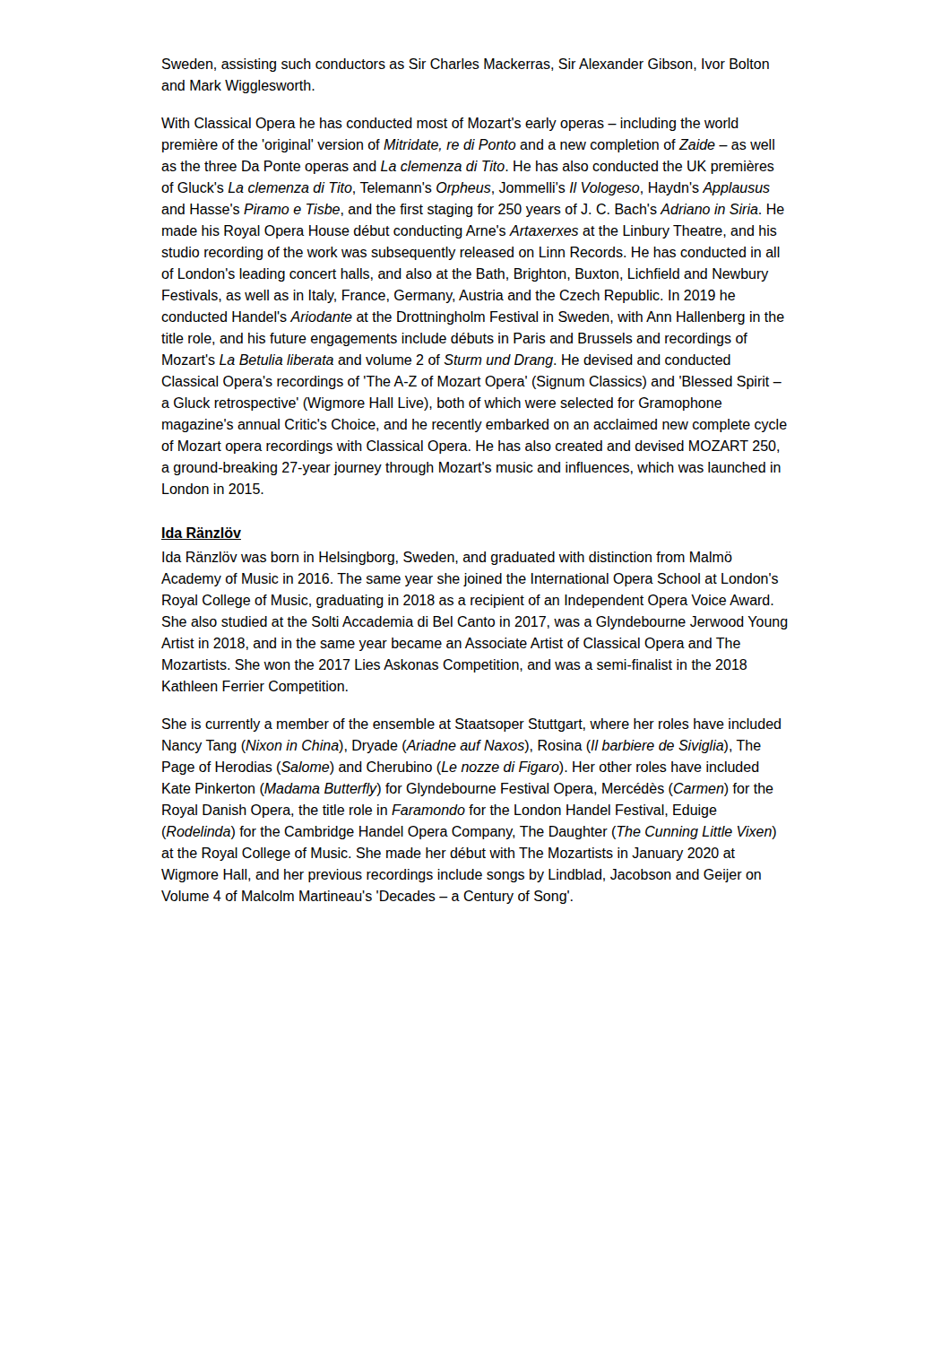Sweden, assisting such conductors as Sir Charles Mackerras, Sir Alexander Gibson, Ivor Bolton and Mark Wigglesworth.
With Classical Opera he has conducted most of Mozart's early operas – including the world première of the 'original' version of Mitridate, re di Ponto and a new completion of Zaide – as well as the three Da Ponte operas and La clemenza di Tito. He has also conducted the UK premières of Gluck's La clemenza di Tito, Telemann's Orpheus, Jommelli's Il Vologeso, Haydn's Applausus and Hasse's Piramo e Tisbe, and the first staging for 250 years of J. C. Bach's Adriano in Siria. He made his Royal Opera House début conducting Arne's Artaxerxes at the Linbury Theatre, and his studio recording of the work was subsequently released on Linn Records. He has conducted in all of London's leading concert halls, and also at the Bath, Brighton, Buxton, Lichfield and Newbury Festivals, as well as in Italy, France, Germany, Austria and the Czech Republic. In 2019 he conducted Handel's Ariodante at the Drottningholm Festival in Sweden, with Ann Hallenberg in the title role, and his future engagements include débuts in Paris and Brussels and recordings of Mozart's La Betulia liberata and volume 2 of Sturm und Drang. He devised and conducted Classical Opera's recordings of 'The A-Z of Mozart Opera' (Signum Classics) and 'Blessed Spirit – a Gluck retrospective' (Wigmore Hall Live), both of which were selected for Gramophone magazine's annual Critic's Choice, and he recently embarked on an acclaimed new complete cycle of Mozart opera recordings with Classical Opera. He has also created and devised MOZART 250, a ground-breaking 27-year journey through Mozart's music and influences, which was launched in London in 2015.
Ida Ränzlöv
Ida Ränzlöv was born in Helsingborg, Sweden, and graduated with distinction from Malmö Academy of Music in 2016. The same year she joined the International Opera School at London's Royal College of Music, graduating in 2018 as a recipient of an Independent Opera Voice Award. She also studied at the Solti Accademia di Bel Canto in 2017, was a Glyndebourne Jerwood Young Artist in 2018, and in the same year became an Associate Artist of Classical Opera and The Mozartists. She won the 2017 Lies Askonas Competition, and was a semi-finalist in the 2018 Kathleen Ferrier Competition.
She is currently a member of the ensemble at Staatsoper Stuttgart, where her roles have included Nancy Tang (Nixon in China), Dryade (Ariadne auf Naxos), Rosina (Il barbiere de Siviglia), The Page of Herodias (Salome) and Cherubino (Le nozze di Figaro). Her other roles have included Kate Pinkerton (Madama Butterfly) for Glyndebourne Festival Opera, Mercédès (Carmen) for the Royal Danish Opera, the title role in Faramondo for the London Handel Festival, Eduige (Rodelinda) for the Cambridge Handel Opera Company, The Daughter (The Cunning Little Vixen) at the Royal College of Music. She made her début with The Mozartists in January 2020 at Wigmore Hall, and her previous recordings include songs by Lindblad, Jacobson and Geijer on Volume 4 of Malcolm Martineau's 'Decades – a Century of Song'.